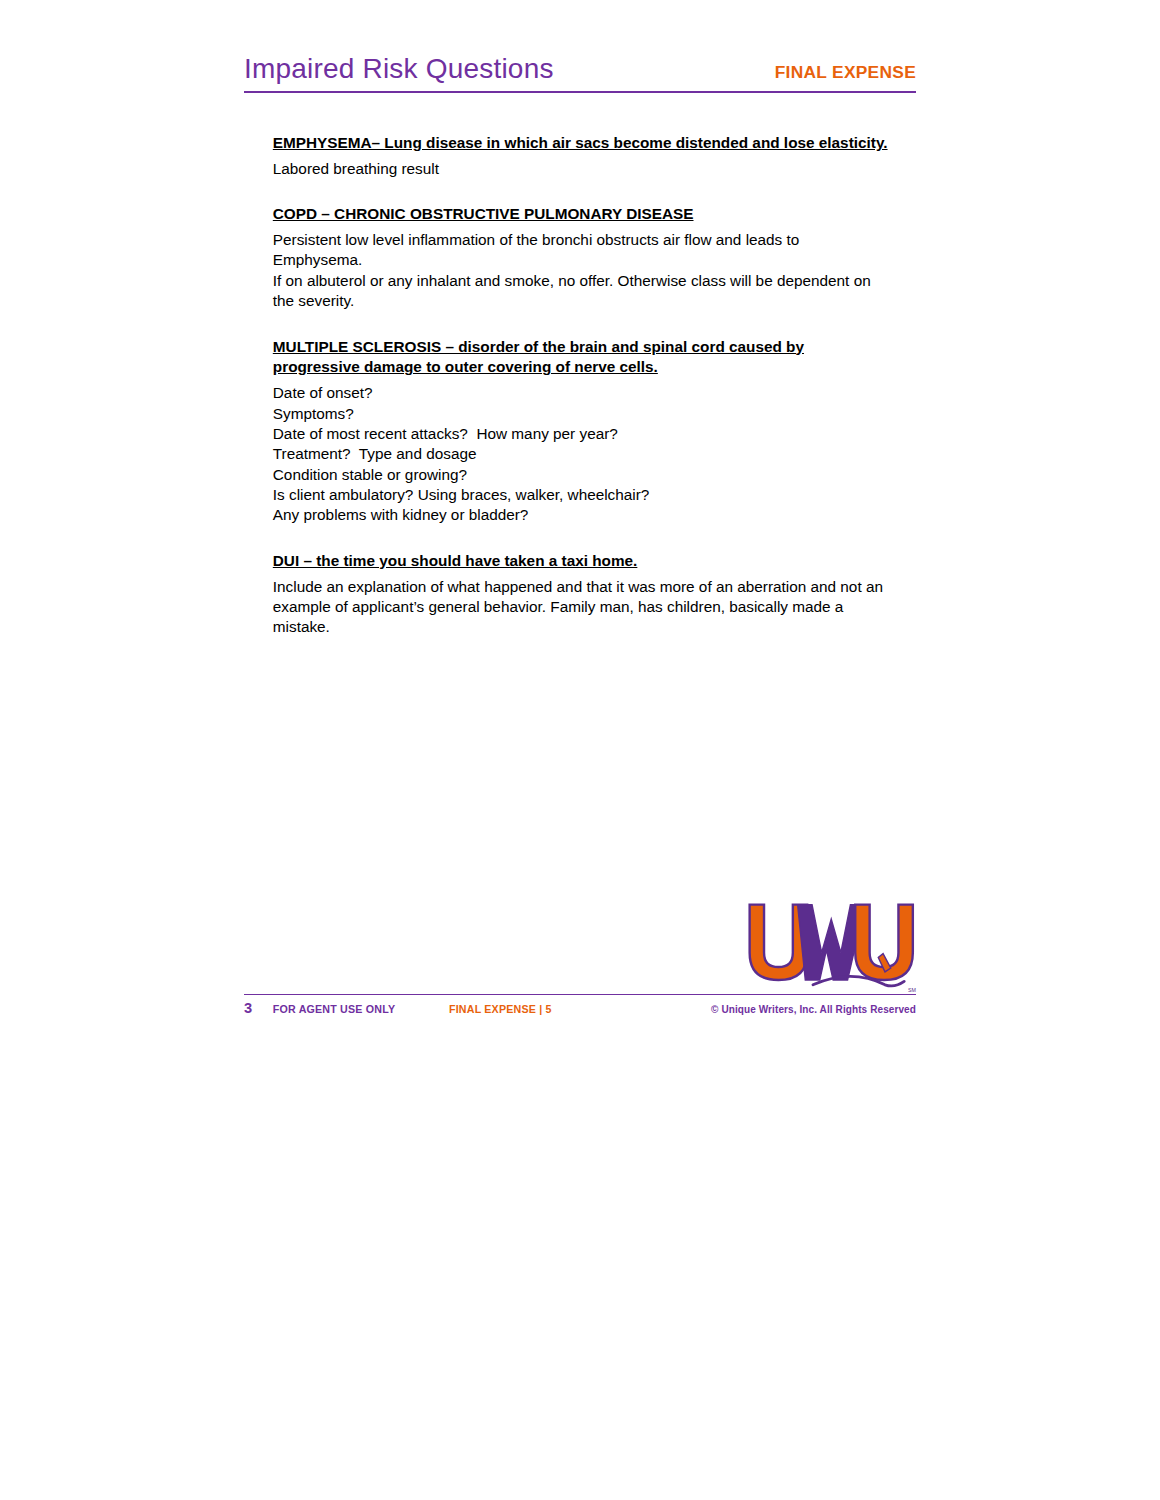Impaired Risk Questions
FINAL EXPENSE
EMPHYSEMA– Lung disease in which air sacs become distended and lose elasticity.
Labored breathing result
COPD – CHRONIC OBSTRUCTIVE PULMONARY DISEASE
Persistent low level inflammation of the bronchi obstructs air flow and leads to Emphysema.
If on albuterol or any inhalant and smoke, no offer. Otherwise class will be dependent on the severity.
MULTIPLE SCLEROSIS – disorder of the brain and spinal cord caused by progressive damage to outer covering of nerve cells.
Date of onset?
Symptoms?
Date of most recent attacks? How many per year?
Treatment? Type and dosage
Condition stable or growing?
Is client ambulatory? Using braces, walker, wheelchair?
Any problems with kidney or bladder?
DUI – the time you should have taken a taxi home.
Include an explanation of what happened and that it was more of an aberration and not an example of applicant’s general behavior. Family man, has children, basically made a mistake.
SM
3 FOR AGENT USE ONLY FINAL EXPENSE | 5 © Unique Writers, Inc. All Rights Reserved